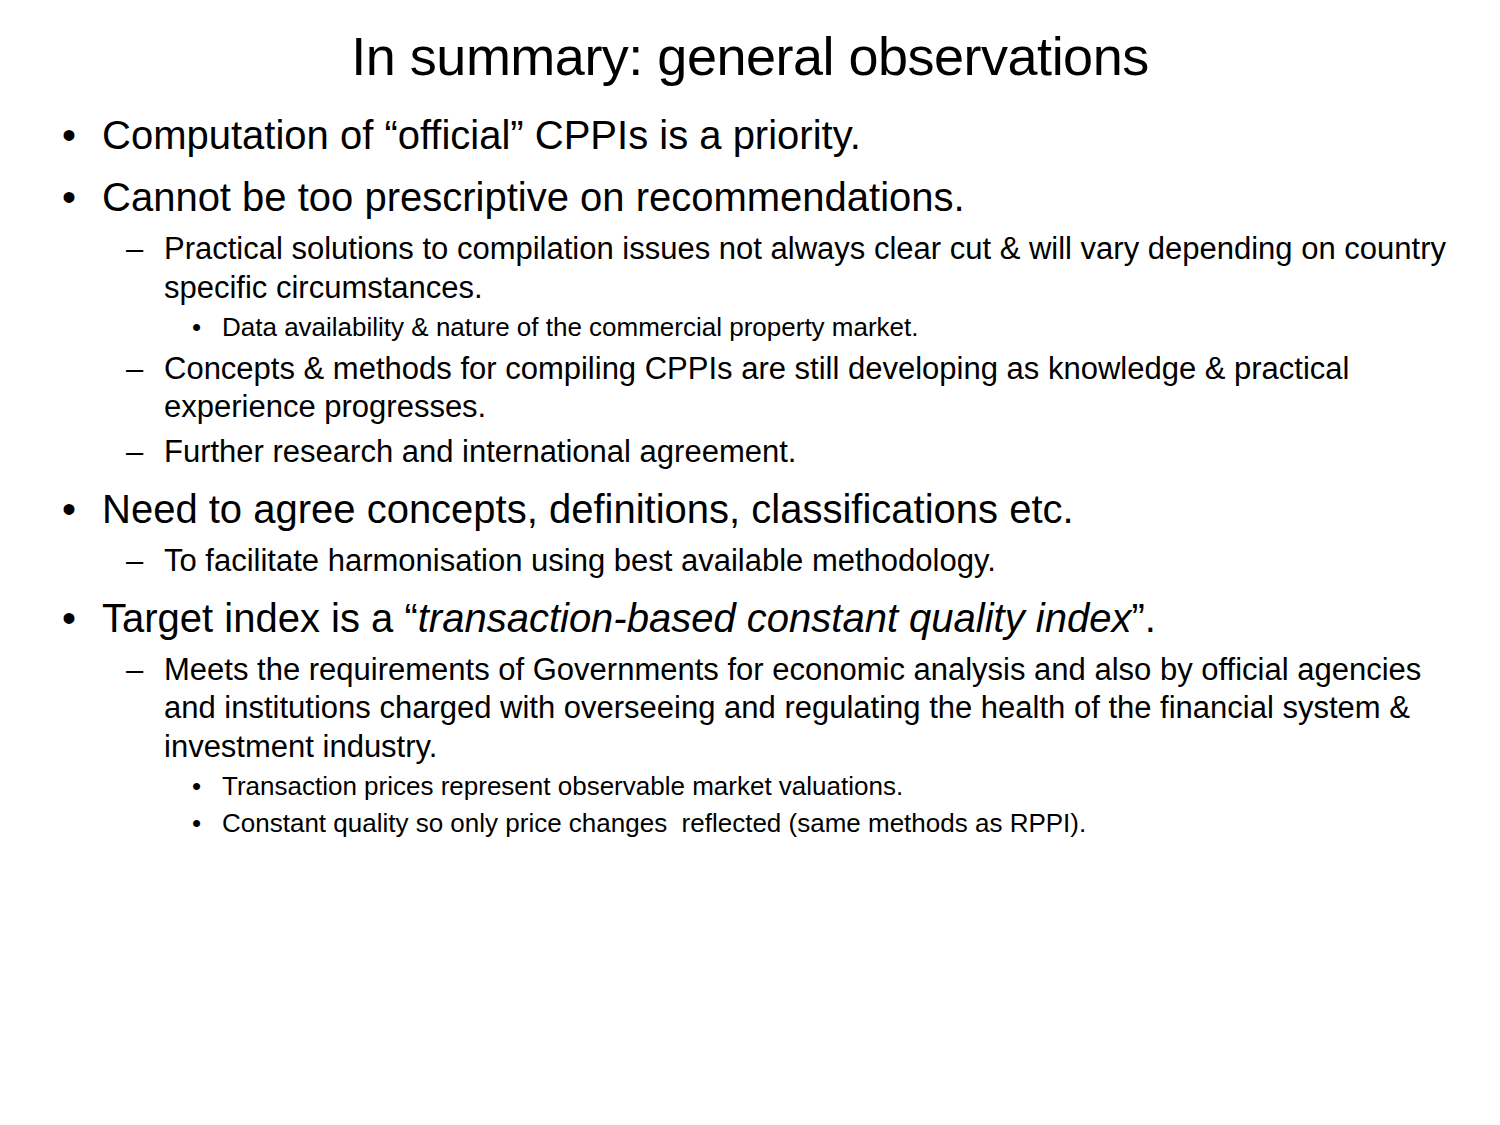In summary: general observations
•Computation of “official” CPPIs is a priority.
•Cannot be too prescriptive on recommendations.
–Practical solutions to compilation issues not always clear cut & will vary depending on country specific circumstances.
•Data availability & nature of the commercial property market.
–Concepts & methods for compiling CPPIs are still developing as knowledge & practical experience progresses.
–Further research and international agreement.
•Need to agree concepts, definitions, classifications etc.
–To facilitate harmonisation using best available methodology.
•Target index is a “transaction-based constant quality index”.
–Meets the requirements of Governments for economic analysis and also by official agencies and institutions charged with overseeing and regulating the health of the financial system & investment industry.
•Transaction prices represent observable market valuations.
•Constant quality so only price changes reflected (same methods as RPPI).